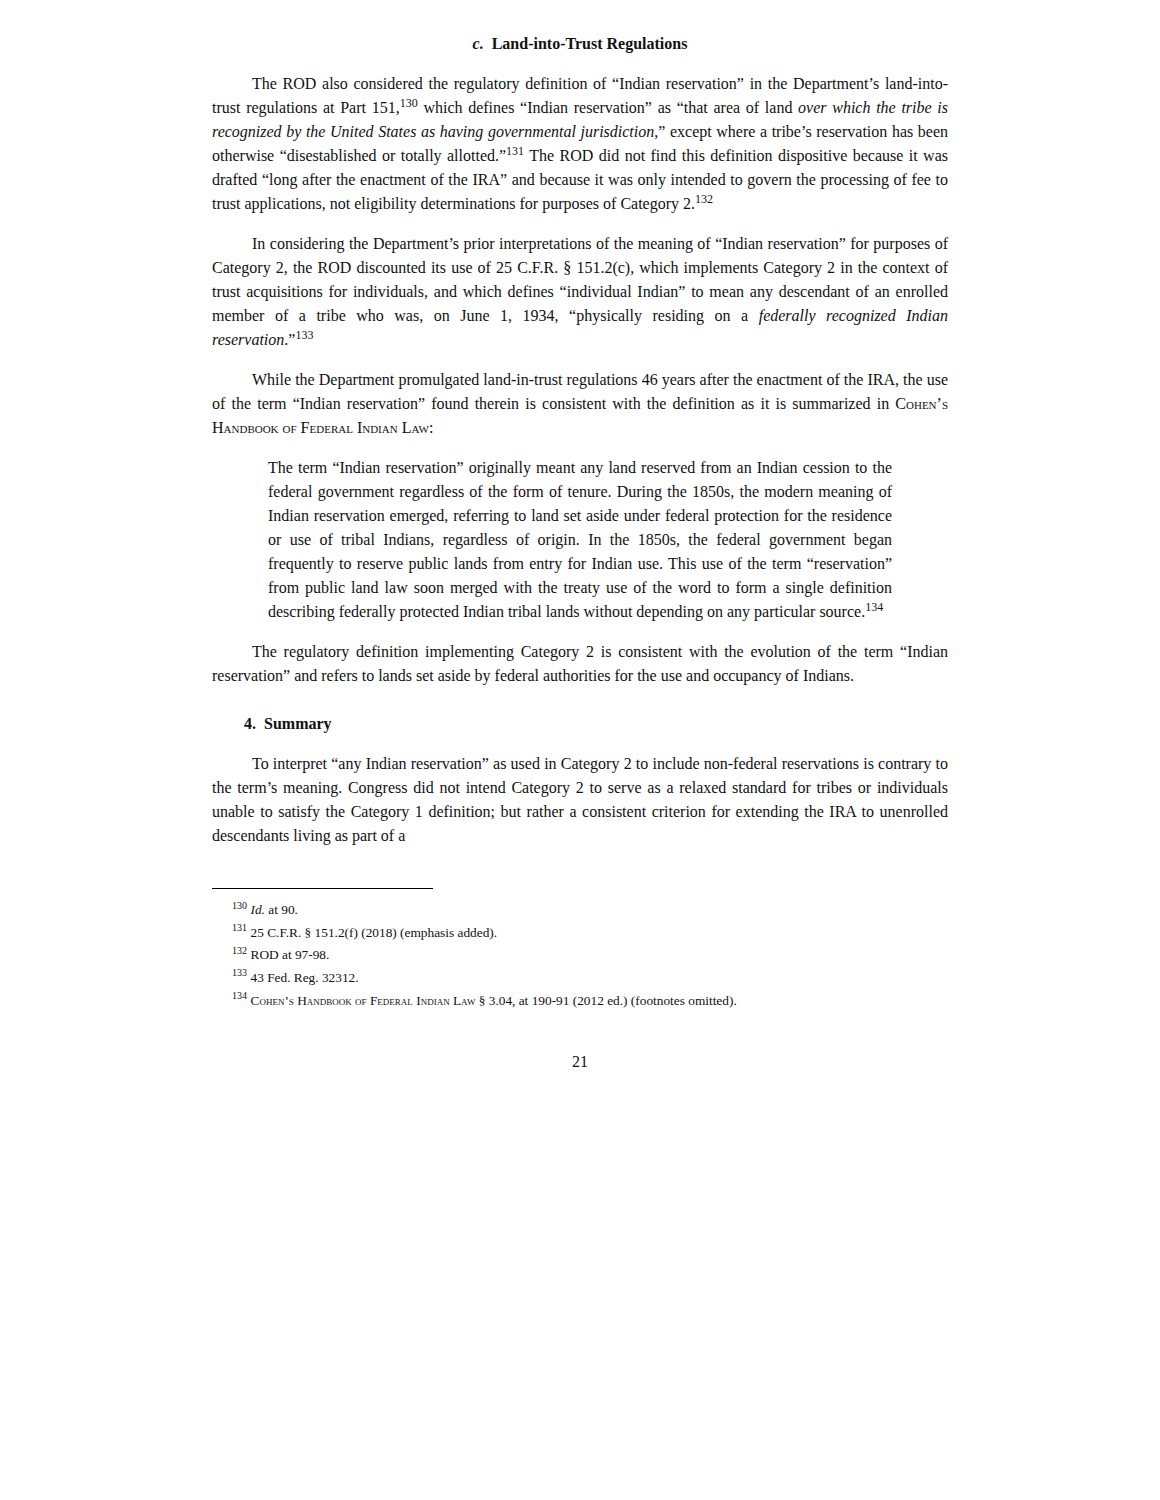c. Land-into-Trust Regulations
The ROD also considered the regulatory definition of “Indian reservation” in the Department’s land-into-trust regulations at Part 151,130 which defines “Indian reservation” as “that area of land over which the tribe is recognized by the United States as having governmental jurisdiction,” except where a tribe’s reservation has been otherwise “disestablished or totally allotted.”131 The ROD did not find this definition dispositive because it was drafted “long after the enactment of the IRA” and because it was only intended to govern the processing of fee to trust applications, not eligibility determinations for purposes of Category 2.132
In considering the Department’s prior interpretations of the meaning of “Indian reservation” for purposes of Category 2, the ROD discounted its use of 25 C.F.R. § 151.2(c), which implements Category 2 in the context of trust acquisitions for individuals, and which defines “individual Indian” to mean any descendant of an enrolled member of a tribe who was, on June 1, 1934, “physically residing on a federally recognized Indian reservation.”133
While the Department promulgated land-in-trust regulations 46 years after the enactment of the IRA, the use of the term “Indian reservation” found therein is consistent with the definition as it is summarized in Cohen’s Handbook of Federal Indian Law:
The term “Indian reservation” originally meant any land reserved from an Indian cession to the federal government regardless of the form of tenure. During the 1850s, the modern meaning of Indian reservation emerged, referring to land set aside under federal protection for the residence or use of tribal Indians, regardless of origin. In the 1850s, the federal government began frequently to reserve public lands from entry for Indian use. This use of the term “reservation” from public land law soon merged with the treaty use of the word to form a single definition describing federally protected Indian tribal lands without depending on any particular source.134
The regulatory definition implementing Category 2 is consistent with the evolution of the term “Indian reservation” and refers to lands set aside by federal authorities for the use and occupancy of Indians.
4. Summary
To interpret “any Indian reservation” as used in Category 2 to include non-federal reservations is contrary to the term’s meaning. Congress did not intend Category 2 to serve as a relaxed standard for tribes or individuals unable to satisfy the Category 1 definition; but rather a consistent criterion for extending the IRA to unenrolled descendants living as part of a
130Id. at 90.
13125 C.F.R. § 151.2(f) (2018) (emphasis added).
132ROD at 97-98.
13343 Fed. Reg. 32312.
134Cohen’s Handbook of Federal Indian Law § 3.04, at 190-91 (2012 ed.) (footnotes omitted).
21